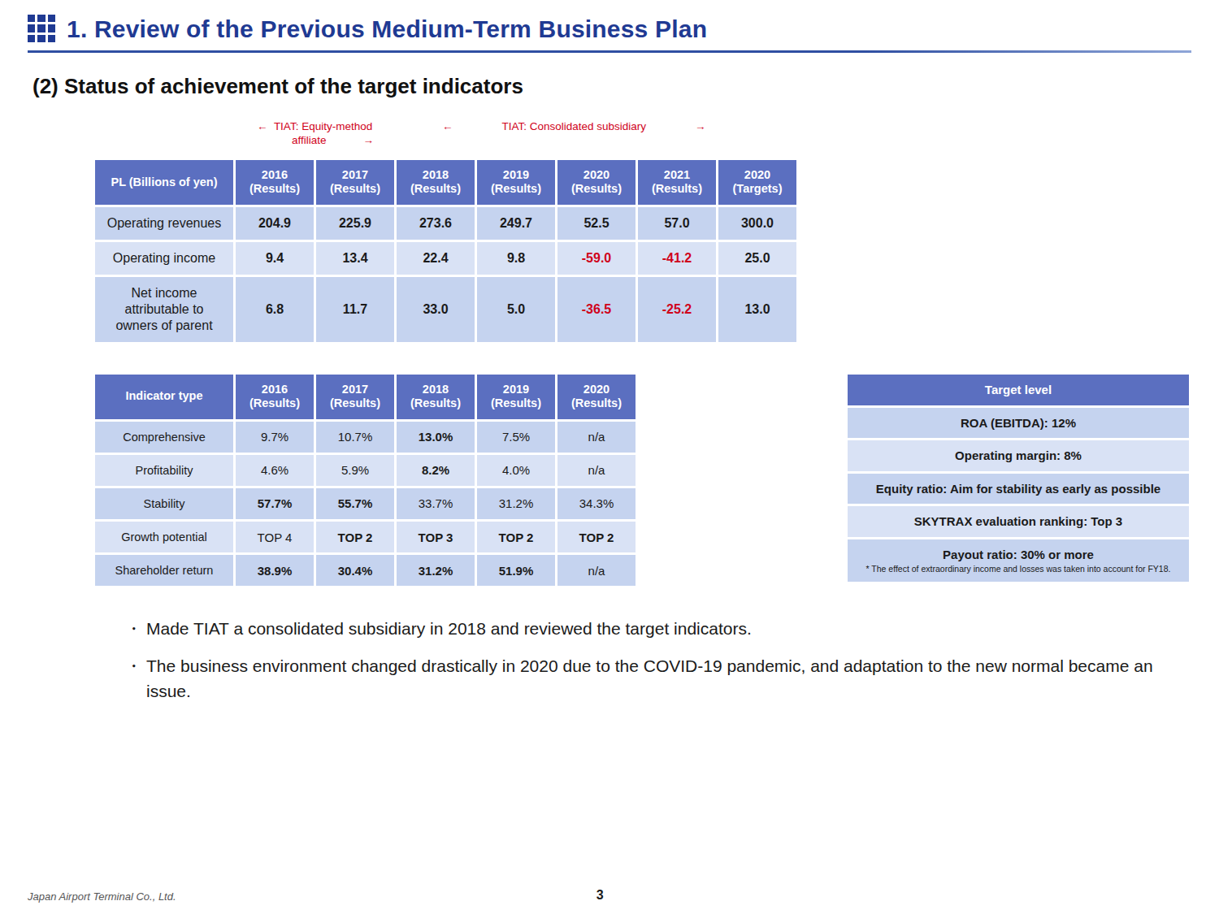1. Review of the Previous Medium-Term Business Plan
(2) Status of achievement of the target indicators
← TIAT: Equity-method
affiliate →
← TIAT: Consolidated subsidiary →
| PL (Billions of yen) | 2016 (Results) | 2017 (Results) | 2018 (Results) | 2019 (Results) | 2020 (Results) | 2021 (Results) | 2020 (Targets) |
| --- | --- | --- | --- | --- | --- | --- | --- |
| Operating revenues | 204.9 | 225.9 | 273.6 | 249.7 | 52.5 | 57.0 | 300.0 |
| Operating income | 9.4 | 13.4 | 22.4 | 9.8 | -59.0 | -41.2 | 25.0 |
| Net income attributable to owners of parent | 6.8 | 11.7 | 33.0 | 5.0 | -36.5 | -25.2 | 13.0 |
| Indicator type | 2016 (Results) | 2017 (Results) | 2018 (Results) | 2019 (Results) | 2020 (Results) |
| --- | --- | --- | --- | --- | --- |
| Comprehensive | 9.7% | 10.7% | 13.0% | 7.5% | n/a |
| Profitability | 4.6% | 5.9% | 8.2% | 4.0% | n/a |
| Stability | 57.7% | 55.7% | 33.7% | 31.2% | 34.3% |
| Growth potential | TOP 4 | TOP 2 | TOP 3 | TOP 2 | TOP 2 |
| Shareholder return | 38.9% | 30.4% | 31.2% | 51.9% | n/a |
| Target level |
| --- |
| ROA (EBITDA): 12% |
| Operating margin: 8% |
| Equity ratio: Aim for stability as early as possible |
| SKYTRAX evaluation ranking: Top 3 |
| Payout ratio: 30% or more * The effect of extraordinary income and losses was taken into account for FY18. |
Made TIAT a consolidated subsidiary in 2018 and reviewed the target indicators.
The business environment changed drastically in 2020 due to the COVID-19 pandemic, and adaptation to the new normal became an issue.
Japan Airport Terminal Co., Ltd.
3